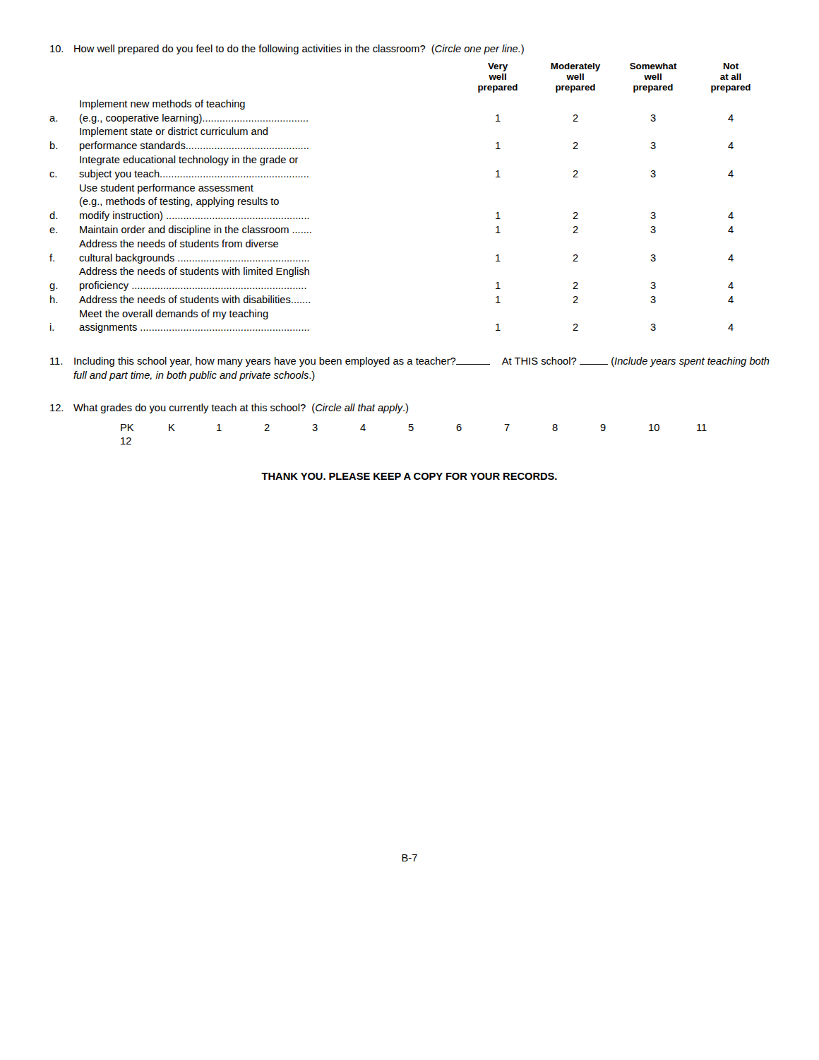10.
How well prepared do you feel to do the following activities in the classroom? (Circle one per line.)
| | | Very well prepared | Moderately well prepared | Somewhat well prepared | Not at all prepared |
| --- | --- | --- | --- | --- | --- |
| a. | Implement new methods of teaching (e.g., cooperative learning)..................................... | 1 | 2 | 3 | 4 |
| b. | Implement state or district curriculum and performance standards........................................... | 1 | 2 | 3 | 4 |
| c. | Integrate educational technology in the grade or subject you teach.................................................... | 1 | 2 | 3 | 4 |
| d. | Use student performance assessment (e.g., methods of testing, applying results to modify instruction) .................................................. | 1 | 2 | 3 | 4 |
| e. | Maintain order and discipline in the classroom ....... | 1 | 2 | 3 | 4 |
| f. | Address the needs of students from diverse cultural backgrounds .............................................. | 1 | 2 | 3 | 4 |
| g. | Address the needs of students with limited English proficiency ............................................................. | 1 | 2 | 3 | 4 |
| h. | Address the needs of students with disabilities....... | 1 | 2 | 3 | 4 |
| i. | Meet the overall demands of my teaching assignments ........................................................... | 1 | 2 | 3 | 4 |
11.
Including this school year, how many years have you been employed as a teacher? At THIS school? (Include years spent teaching both full and part time, in both public and private schools.)
12.
What grades do you currently teach at this school? (Circle all that apply.)
PK K 123456789101112
THANK YOU. PLEASE KEEP A COPY FOR YOUR RECORDS.
B-7